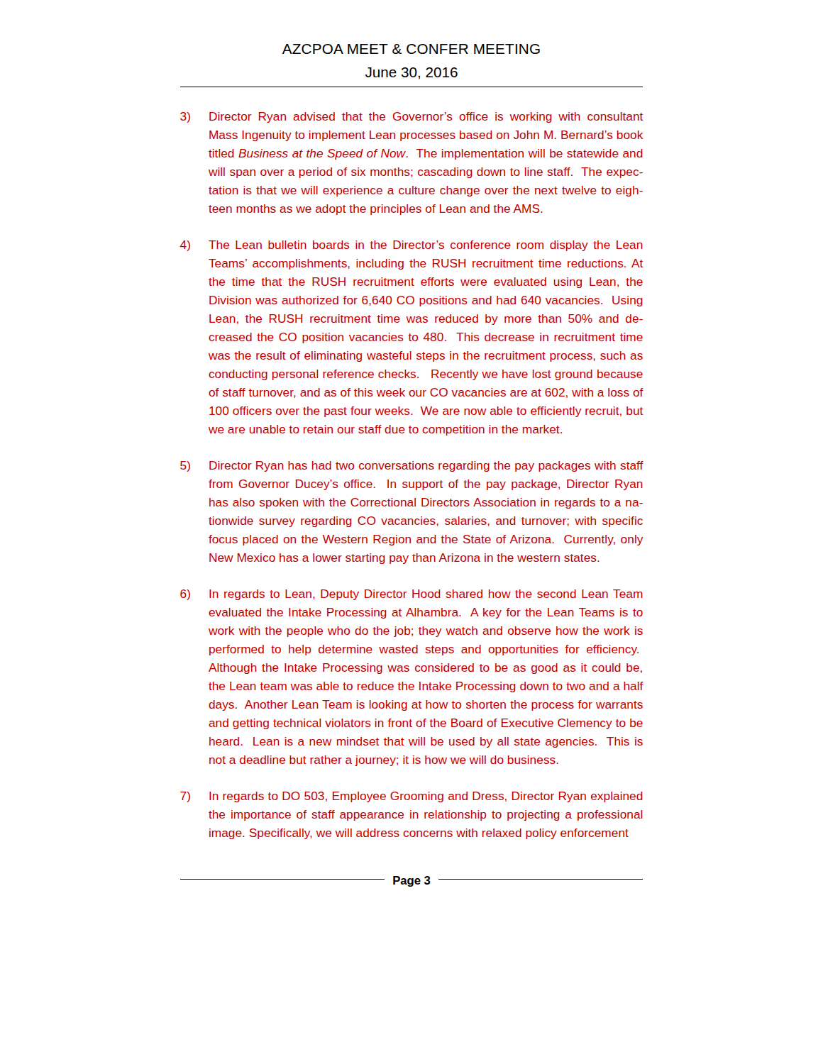AZCPOA MEET & CONFER MEETING
June 30, 2016
3) Director Ryan advised that the Governor’s office is working with consultant Mass Ingenuity to implement Lean processes based on John M. Bernard’s book titled Business at the Speed of Now. The implementation will be statewide and will span over a period of six months; cascading down to line staff. The expectation is that we will experience a culture change over the next twelve to eighteen months as we adopt the principles of Lean and the AMS.
4) The Lean bulletin boards in the Director’s conference room display the Lean Teams’ accomplishments, including the RUSH recruitment time reductions. At the time that the RUSH recruitment efforts were evaluated using Lean, the Division was authorized for 6,640 CO positions and had 640 vacancies. Using Lean, the RUSH recruitment time was reduced by more than 50% and decreased the CO position vacancies to 480. This decrease in recruitment time was the result of eliminating wasteful steps in the recruitment process, such as conducting personal reference checks. Recently we have lost ground because of staff turnover, and as of this week our CO vacancies are at 602, with a loss of 100 officers over the past four weeks. We are now able to efficiently recruit, but we are unable to retain our staff due to competition in the market.
5) Director Ryan has had two conversations regarding the pay packages with staff from Governor Ducey’s office. In support of the pay package, Director Ryan has also spoken with the Correctional Directors Association in regards to a nationwide survey regarding CO vacancies, salaries, and turnover; with specific focus placed on the Western Region and the State of Arizona. Currently, only New Mexico has a lower starting pay than Arizona in the western states.
6) In regards to Lean, Deputy Director Hood shared how the second Lean Team evaluated the Intake Processing at Alhambra. A key for the Lean Teams is to work with the people who do the job; they watch and observe how the work is performed to help determine wasted steps and opportunities for efficiency. Although the Intake Processing was considered to be as good as it could be, the Lean team was able to reduce the Intake Processing down to two and a half days. Another Lean Team is looking at how to shorten the process for warrants and getting technical violators in front of the Board of Executive Clemency to be heard. Lean is a new mindset that will be used by all state agencies. This is not a deadline but rather a journey; it is how we will do business.
7) In regards to DO 503, Employee Grooming and Dress, Director Ryan explained the importance of staff appearance in relationship to projecting a professional image. Specifically, we will address concerns with relaxed policy enforcement
Page 3